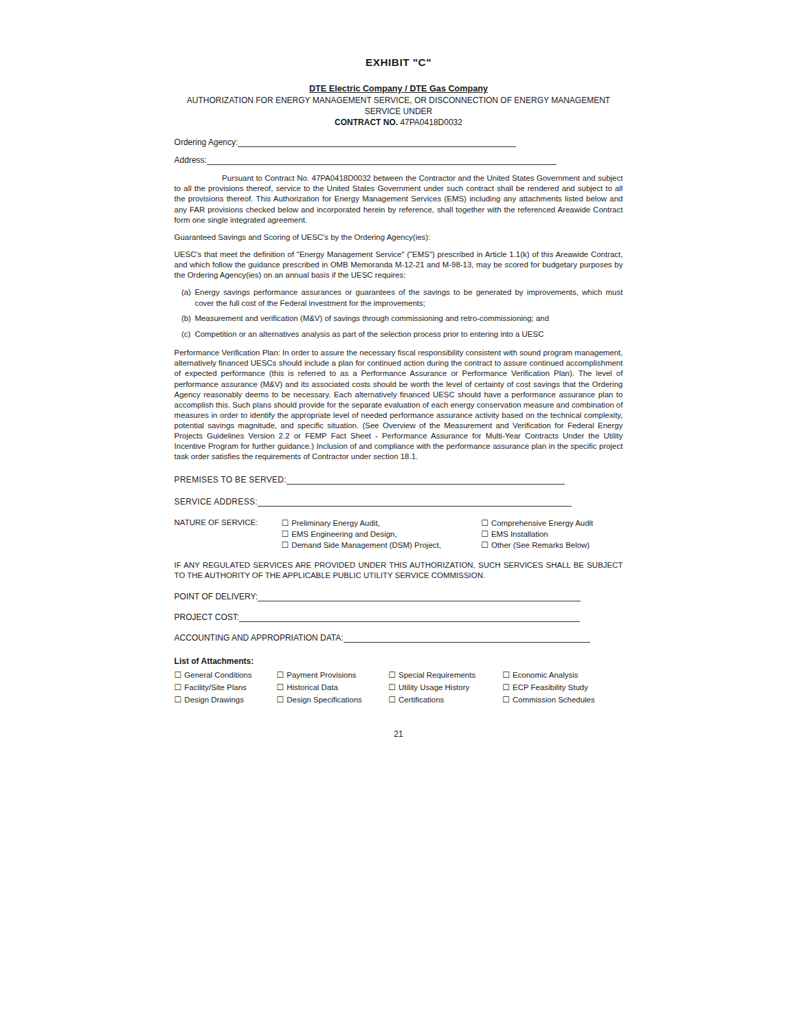EXHIBIT "C"
DTE Electric Company / DTE Gas Company
AUTHORIZATION FOR ENERGY MANAGEMENT SERVICE, OR DISCONNECTION OF ENERGY MANAGEMENT SERVICE UNDER
CONTRACT NO. 47PA0418D0032
Ordering Agency:
Address:
Pursuant to Contract No. 47PA0418D0032 between the Contractor and the United States Government and subject to all the provisions thereof, service to the United States Government under such contract shall be rendered and subject to all the provisions thereof. This Authorization for Energy Management Services (EMS) including any attachments listed below and any FAR provisions checked below and incorporated herein by reference, shall together with the referenced Areawide Contract form one single integrated agreement.
Guaranteed Savings and Scoring of UESC's by the Ordering Agency(ies):
UESC's that meet the definition of "Energy Management Service" ("EMS") prescribed in Article 1.1(k) of this Areawide Contract, and which follow the guidance prescribed in OMB Memoranda M-12-21 and M-98-13, may be scored for budgetary purposes by the Ordering Agency(ies) on an annual basis if the UESC requires:
(a) Energy savings performance assurances or guarantees of the savings to be generated by improvements, which must cover the full cost of the Federal investment for the improvements;
(b) Measurement and verification (M&V) of savings through commissioning and retro-commissioning; and
(c) Competition or an alternatives analysis as part of the selection process prior to entering into a UESC
Performance Verification Plan: In order to assure the necessary fiscal responsibility consistent with sound program management, alternatively financed UESCs should include a plan for continued action during the contract to assure continued accomplishment of expected performance (this is referred to as a Performance Assurance or Performance Verification Plan). The level of performance assurance (M&V) and its associated costs should be worth the level of certainty of cost savings that the Ordering Agency reasonably deems to be necessary. Each alternatively financed UESC should have a performance assurance plan to accomplish this. Such plans should provide for the separate evaluation of each energy conservation measure and combination of measures in order to identify the appropriate level of needed performance assurance activity based on the technical complexity, potential savings magnitude, and specific situation. (See Overview of the Measurement and Verification for Federal Energy Projects Guidelines Version 2.2 or FEMP Fact Sheet - Performance Assurance for Multi-Year Contracts Under the Utility Incentive Program for further guidance.) Inclusion of and compliance with the performance assurance plan in the specific project task order satisfies the requirements of Contractor under section 18.1.
PREMISES TO BE SERVED:
SERVICE ADDRESS:
| NATURE OF SERVICE: | ☐ Preliminary Energy Audit, | ☐ Comprehensive Energy Audit |
| | ☐ EMS Engineering and Design, | ☐ EMS Installation |
| | ☐ Demand Side Management (DSM) Project, | ☐ Other (See Remarks Below) |
IF ANY REGULATED SERVICES ARE PROVIDED UNDER THIS AUTHORIZATION, SUCH SERVICES SHALL BE SUBJECT TO THE AUTHORITY OF THE APPLICABLE PUBLIC UTILITY SERVICE COMMISSION.
POINT OF DELIVERY:
PROJECT COST:
ACCOUNTING AND APPROPRIATION DATA:
List of Attachments:
| ☐ General Conditions | ☐ Payment Provisions | ☐ Special Requirements | ☐ Economic Analysis |
| ☐ Facility/Site Plans | ☐ Historical Data | ☐ Utility Usage History | ☐ ECP Feasibility Study |
| ☐ Design Drawings | ☐ Design Specifications | ☐ Certifications | ☐ Commission Schedules |
21